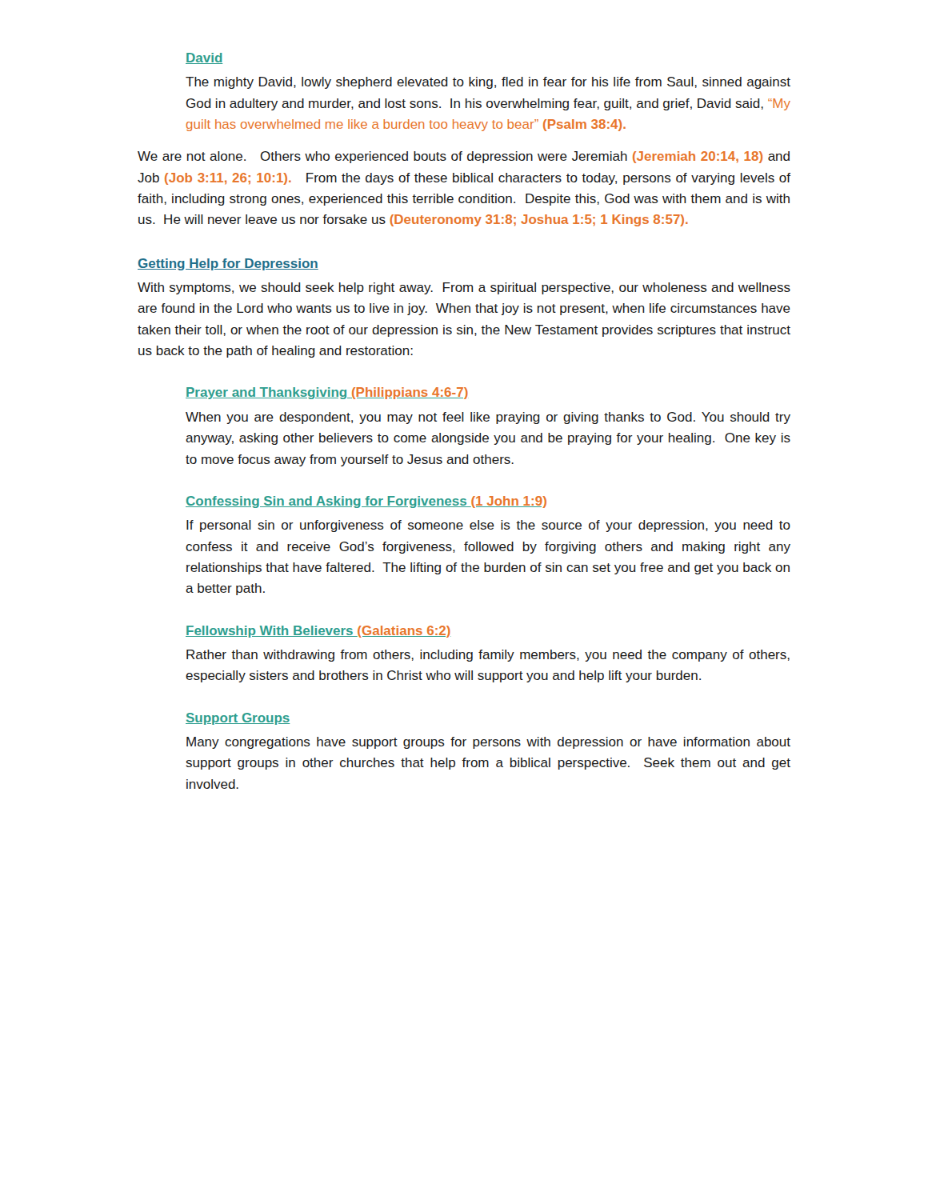David
The mighty David, lowly shepherd elevated to king, fled in fear for his life from Saul, sinned against God in adultery and murder, and lost sons. In his overwhelming fear, guilt, and grief, David said, “My guilt has overwhelmed me like a burden too heavy to bear” (Psalm 38:4).
We are not alone. Others who experienced bouts of depression were Jeremiah (Jeremiah 20:14, 18) and Job (Job 3:11, 26; 10:1). From the days of these biblical characters to today, persons of varying levels of faith, including strong ones, experienced this terrible condition. Despite this, God was with them and is with us. He will never leave us nor forsake us (Deuteronomy 31:8; Joshua 1:5; 1 Kings 8:57).
Getting Help for Depression
With symptoms, we should seek help right away. From a spiritual perspective, our wholeness and wellness are found in the Lord who wants us to live in joy. When that joy is not present, when life circumstances have taken their toll, or when the root of our depression is sin, the New Testament provides scriptures that instruct us back to the path of healing and restoration:
Prayer and Thanksgiving (Philippians 4:6-7)
When you are despondent, you may not feel like praying or giving thanks to God. You should try anyway, asking other believers to come alongside you and be praying for your healing. One key is to move focus away from yourself to Jesus and others.
Confessing Sin and Asking for Forgiveness (1 John 1:9)
If personal sin or unforgiveness of someone else is the source of your depression, you need to confess it and receive God’s forgiveness, followed by forgiving others and making right any relationships that have faltered. The lifting of the burden of sin can set you free and get you back on a better path.
Fellowship With Believers (Galatians 6:2)
Rather than withdrawing from others, including family members, you need the company of others, especially sisters and brothers in Christ who will support you and help lift your burden.
Support Groups
Many congregations have support groups for persons with depression or have information about support groups in other churches that help from a biblical perspective. Seek them out and get involved.